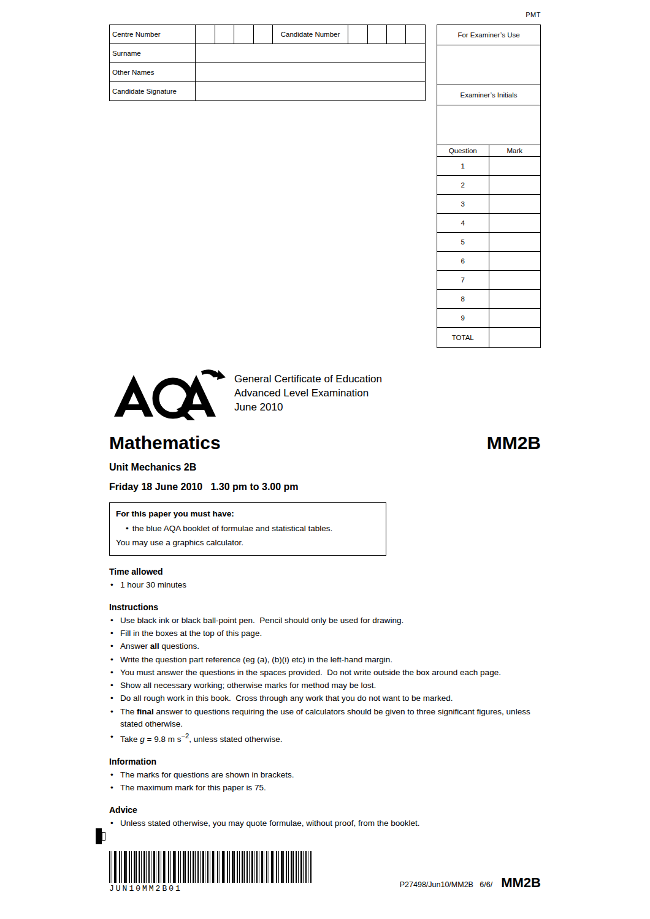PMT
| Centre Number | | | | | Candidate Number | | | | |
| Surname | |
| Other Names | |
| Candidate Signature | |
| For Examiner’s Use |
| Examiner’s Initials |
| Question | Mark |
| --- | --- |
| 1 | |
| 2 | |
| 3 | |
| 4 | |
| 5 | |
| 6 | |
| 7 | |
| 8 | |
| 9 | |
| TOTAL | |
General Certificate of Education
Advanced Level Examination
June 2010
Mathematics
MM2B
Unit Mechanics 2B
Friday 18 June 2010 1.30 pm to 3.00 pm
For this paper you must have:
the blue AQA booklet of formulae and statistical tables.
You may use a graphics calculator.
Time allowed
1 hour 30 minutes
Instructions
Use black ink or black ball-point pen. Pencil should only be used for drawing.
Fill in the boxes at the top of this page.
Answer all questions.
Write the question part reference (eg (a), (b)(i) etc) in the left-hand margin.
You must answer the questions in the spaces provided. Do not write outside the box around each page.
Show all necessary working; otherwise marks for method may be lost.
Do all rough work in this book. Cross through any work that you do not want to be marked.
The final answer to questions requiring the use of calculators should be given to three significant figures, unless stated otherwise.
Take g = 9.8 m s−2, unless stated otherwise.
Information
The marks for questions are shown in brackets.
The maximum mark for this paper is 75.
Advice
Unless stated otherwise, you may quote formulae, without proof, from the booklet.
JUN10MM2B01
P27498/Jun10/MM2B 6/6/MM2B